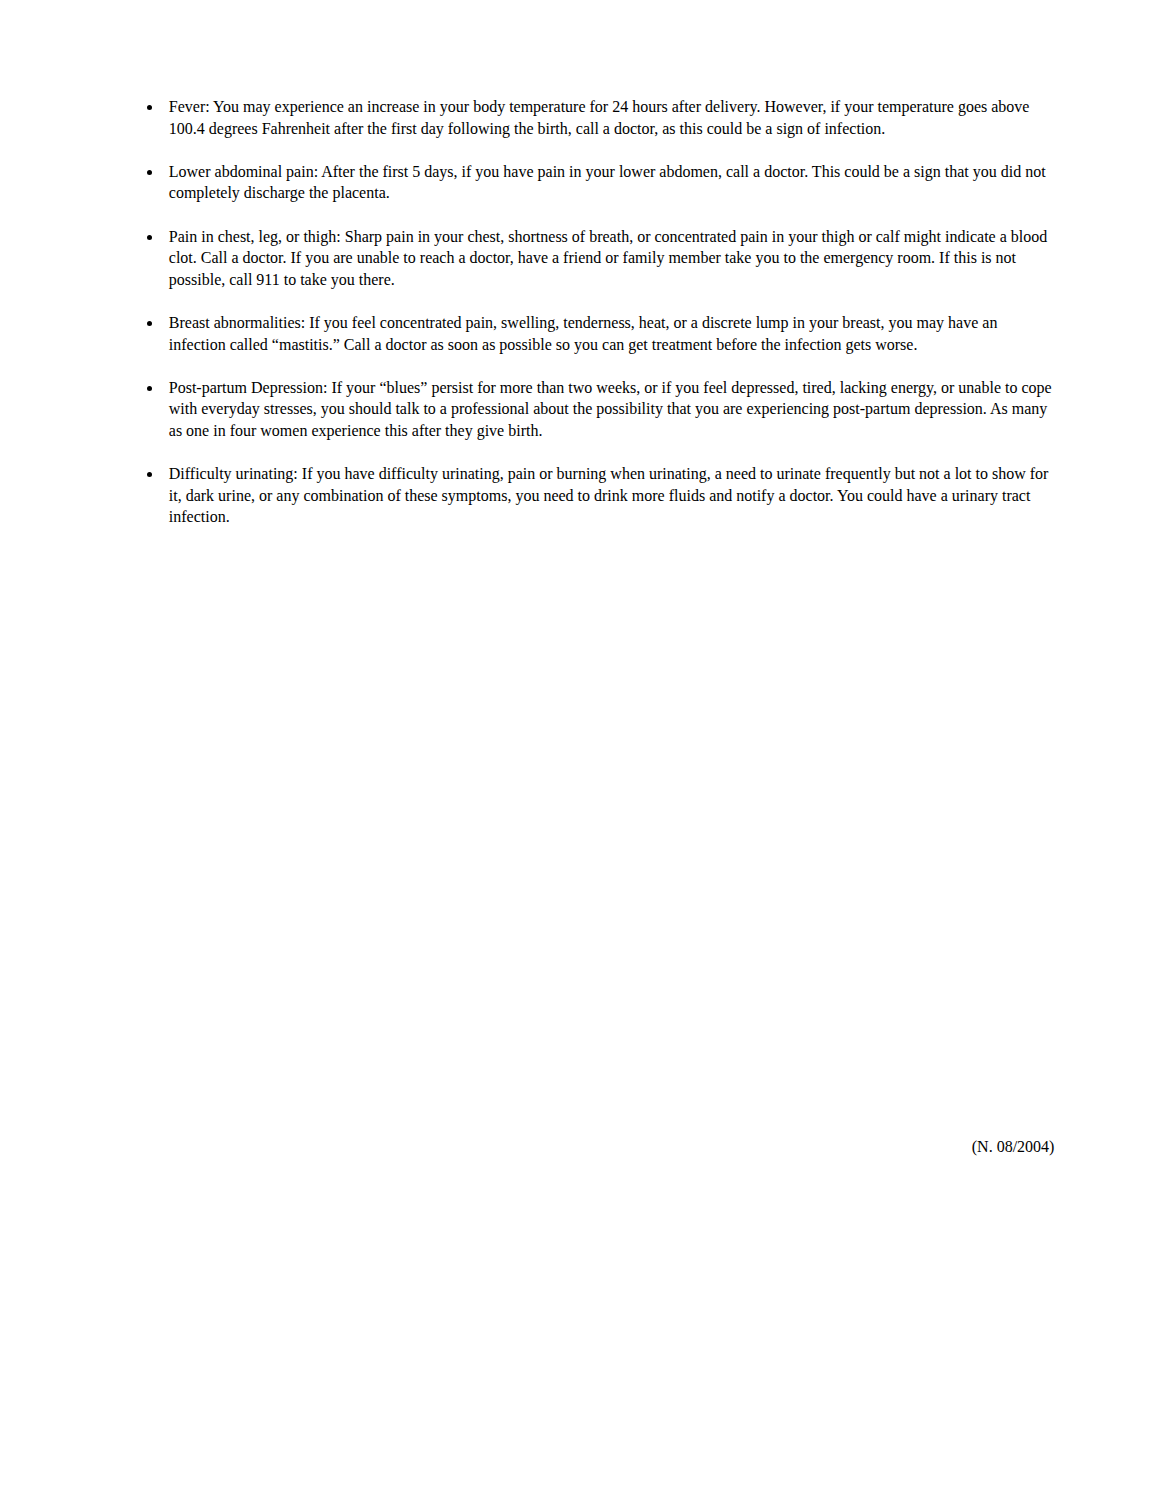Fever: You may experience an increase in your body temperature for 24 hours after delivery. However, if your temperature goes above 100.4 degrees Fahrenheit after the first day following the birth, call a doctor, as this could be a sign of infection.
Lower abdominal pain: After the first 5 days, if you have pain in your lower abdomen, call a doctor. This could be a sign that you did not completely discharge the placenta.
Pain in chest, leg, or thigh: Sharp pain in your chest, shortness of breath, or concentrated pain in your thigh or calf might indicate a blood clot. Call a doctor. If you are unable to reach a doctor, have a friend or family member take you to the emergency room. If this is not possible, call 911 to take you there.
Breast abnormalities: If you feel concentrated pain, swelling, tenderness, heat, or a discrete lump in your breast, you may have an infection called “mastitis.” Call a doctor as soon as possible so you can get treatment before the infection gets worse.
Post-partum Depression: If your “blues” persist for more than two weeks, or if you feel depressed, tired, lacking energy, or unable to cope with everyday stresses, you should talk to a professional about the possibility that you are experiencing post-partum depression. As many as one in four women experience this after they give birth.
Difficulty urinating: If you have difficulty urinating, pain or burning when urinating, a need to urinate frequently but not a lot to show for it, dark urine, or any combination of these symptoms, you need to drink more fluids and notify a doctor. You could have a urinary tract infection.
(N. 08/2004)